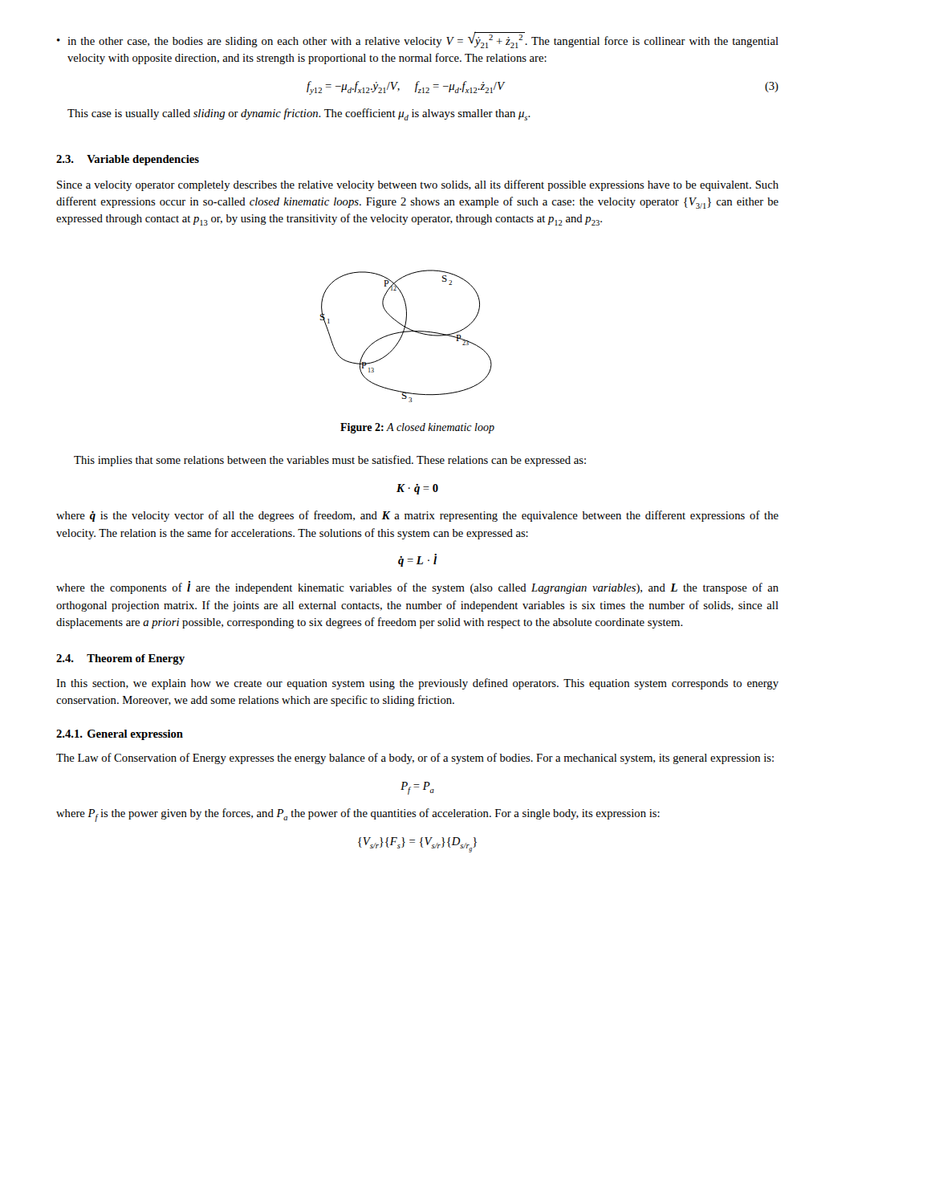•
in the other case, the bodies are sliding on each other with a relative velocity V = √ẏ212 + ż212. The tangential force is collinear with the tangential velocity with opposite direction, and its strength is proportional to the normal force. The relations are:
fy12 = −μd.fx12.ẏ21/V, fz12 = −μd.fx12.ż21/V
(3)
This case is usually called sliding or dynamic friction. The coefficient μd is always smaller than μs.
2.3. Variable dependencies
Since a velocity operator completely describes the relative velocity between two solids, all its different possible expressions have to be equivalent. Such different expressions occur in so-called closed kinematic loops. Figure 2 shows an example of such a case: the velocity operator {V3/1} can either be expressed through contact at p13 or, by using the transitivity of the velocity operator, through contacts at p12 and p23.
S 1 S 2 S 3 P 12 P 23 P 13
Figure 2: A closed kinematic loop
This implies that some relations between the variables must be satisfied. These relations can be expressed as:
K · q̇ = 0
where q̇ is the velocity vector of all the degrees of freedom, and K a matrix representing the equivalence between the different expressions of the velocity. The relation is the same for accelerations. The solutions of this system can be expressed as:
q̇ = L · l̇
where the components of l̇ are the independent kinematic variables of the system (also called Lagrangian variables), and L the transpose of an orthogonal projection matrix. If the joints are all external contacts, the number of independent variables is six times the number of solids, since all displacements are a priori possible, corresponding to six degrees of freedom per solid with respect to the absolute coordinate system.
2.4. Theorem of Energy
In this section, we explain how we create our equation system using the previously defined operators. This equation system corresponds to energy conservation. Moreover, we add some relations which are specific to sliding friction.
2.4.1. General expression
The Law of Conservation of Energy expresses the energy balance of a body, or of a system of bodies. For a mechanical system, its general expression is:
Pf = Pa
where Pf is the power given by the forces, and Pa the power of the quantities of acceleration. For a single body, its expression is:
{Vs/r}{Fs} = {Vs/r}{Ds/rg}